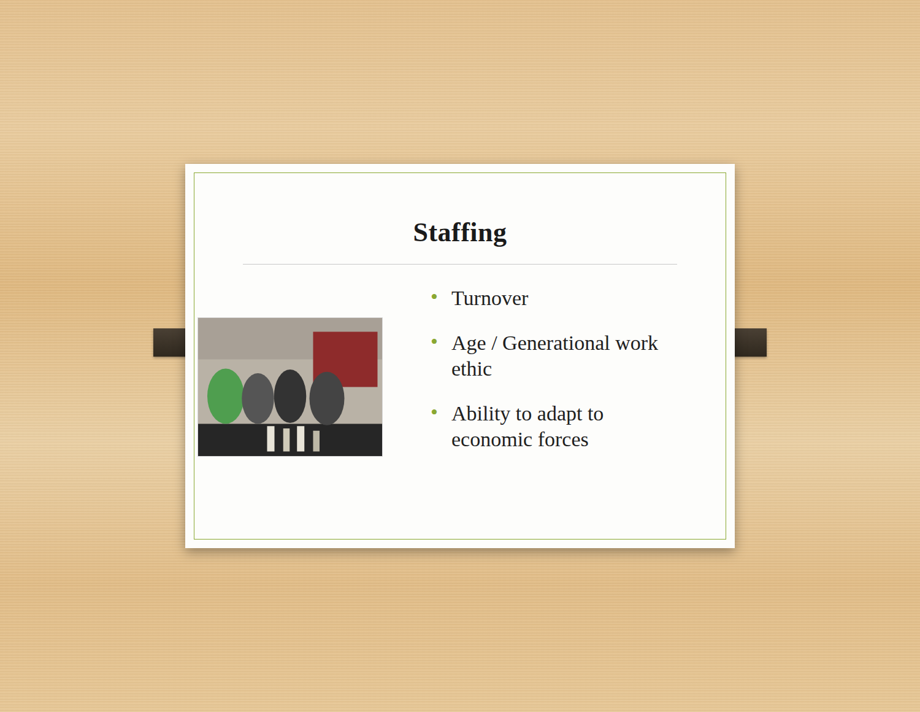Staffing
Turnover
Age / Generational work ethic
Ability to adapt to economic forces